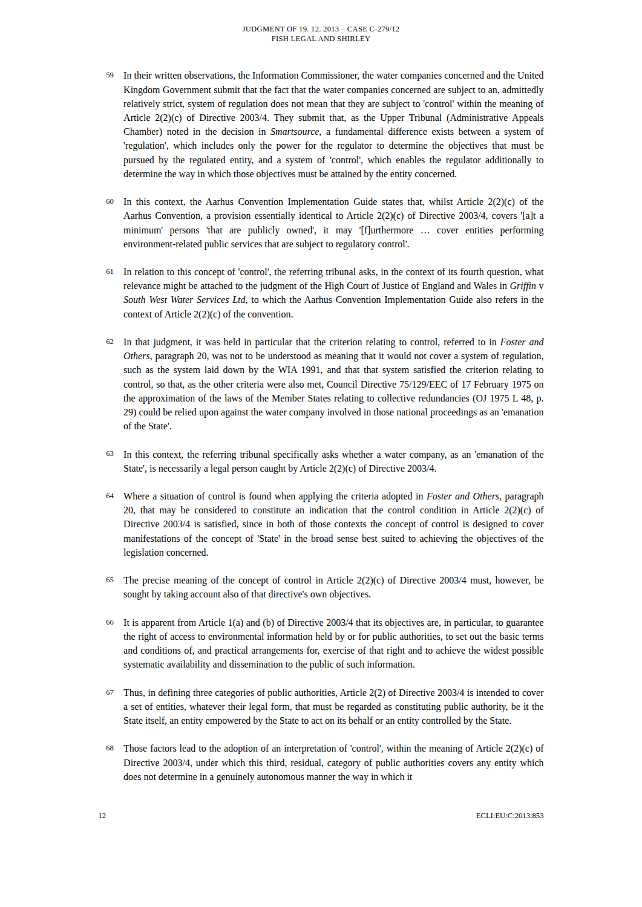JUDGMENT OF 19. 12. 2013 – CASE C-279/12 FISH LEGAL AND SHIRLEY
In their written observations, the Information Commissioner, the water companies concerned and the United Kingdom Government submit that the fact that the water companies concerned are subject to an, admittedly relatively strict, system of regulation does not mean that they are subject to 'control' within the meaning of Article 2(2)(c) of Directive 2003/4. They submit that, as the Upper Tribunal (Administrative Appeals Chamber) noted in the decision in Smartsource, a fundamental difference exists between a system of 'regulation', which includes only the power for the regulator to determine the objectives that must be pursued by the regulated entity, and a system of 'control', which enables the regulator additionally to determine the way in which those objectives must be attained by the entity concerned.
In this context, the Aarhus Convention Implementation Guide states that, whilst Article 2(2)(c) of the Aarhus Convention, a provision essentially identical to Article 2(2)(c) of Directive 2003/4, covers '[a]t a minimum' persons 'that are publicly owned', it may '[f]urthermore … cover entities performing environment-related public services that are subject to regulatory control'.
In relation to this concept of 'control', the referring tribunal asks, in the context of its fourth question, what relevance might be attached to the judgment of the High Court of Justice of England and Wales in Griffin v South West Water Services Ltd, to which the Aarhus Convention Implementation Guide also refers in the context of Article 2(2)(c) of the convention.
In that judgment, it was held in particular that the criterion relating to control, referred to in Foster and Others, paragraph 20, was not to be understood as meaning that it would not cover a system of regulation, such as the system laid down by the WIA 1991, and that that system satisfied the criterion relating to control, so that, as the other criteria were also met, Council Directive 75/129/EEC of 17 February 1975 on the approximation of the laws of the Member States relating to collective redundancies (OJ 1975 L 48, p. 29) could be relied upon against the water company involved in those national proceedings as an 'emanation of the State'.
In this context, the referring tribunal specifically asks whether a water company, as an 'emanation of the State', is necessarily a legal person caught by Article 2(2)(c) of Directive 2003/4.
Where a situation of control is found when applying the criteria adopted in Foster and Others, paragraph 20, that may be considered to constitute an indication that the control condition in Article 2(2)(c) of Directive 2003/4 is satisfied, since in both of those contexts the concept of control is designed to cover manifestations of the concept of 'State' in the broad sense best suited to achieving the objectives of the legislation concerned.
The precise meaning of the concept of control in Article 2(2)(c) of Directive 2003/4 must, however, be sought by taking account also of that directive's own objectives.
It is apparent from Article 1(a) and (b) of Directive 2003/4 that its objectives are, in particular, to guarantee the right of access to environmental information held by or for public authorities, to set out the basic terms and conditions of, and practical arrangements for, exercise of that right and to achieve the widest possible systematic availability and dissemination to the public of such information.
Thus, in defining three categories of public authorities, Article 2(2) of Directive 2003/4 is intended to cover a set of entities, whatever their legal form, that must be regarded as constituting public authority, be it the State itself, an entity empowered by the State to act on its behalf or an entity controlled by the State.
Those factors lead to the adoption of an interpretation of 'control', within the meaning of Article 2(2)(c) of Directive 2003/4, under which this third, residual, category of public authorities covers any entity which does not determine in a genuinely autonomous manner the way in which it
12 ECLI:EU:C:2013:853